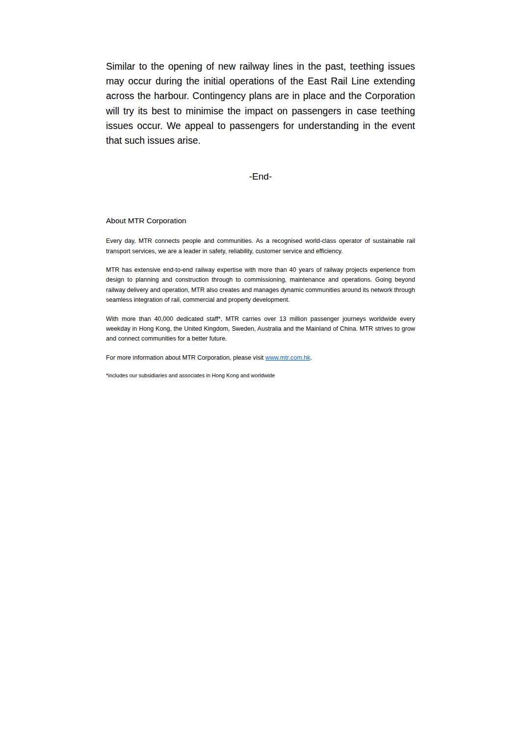Similar to the opening of new railway lines in the past, teething issues may occur during the initial operations of the East Rail Line extending across the harbour. Contingency plans are in place and the Corporation will try its best to minimise the impact on passengers in case teething issues occur. We appeal to passengers for understanding in the event that such issues arise.
-End-
About MTR Corporation
Every day, MTR connects people and communities. As a recognised world-class operator of sustainable rail transport services, we are a leader in safety, reliability, customer service and efficiency.
MTR has extensive end-to-end railway expertise with more than 40 years of railway projects experience from design to planning and construction through to commissioning, maintenance and operations. Going beyond railway delivery and operation, MTR also creates and manages dynamic communities around its network through seamless integration of rail, commercial and property development.
With more than 40,000 dedicated staff*, MTR carries over 13 million passenger journeys worldwide every weekday in Hong Kong, the United Kingdom, Sweden, Australia and the Mainland of China. MTR strives to grow and connect communities for a better future.
For more information about MTR Corporation, please visit www.mtr.com.hk.
*includes our subsidiaries and associates in Hong Kong and worldwide